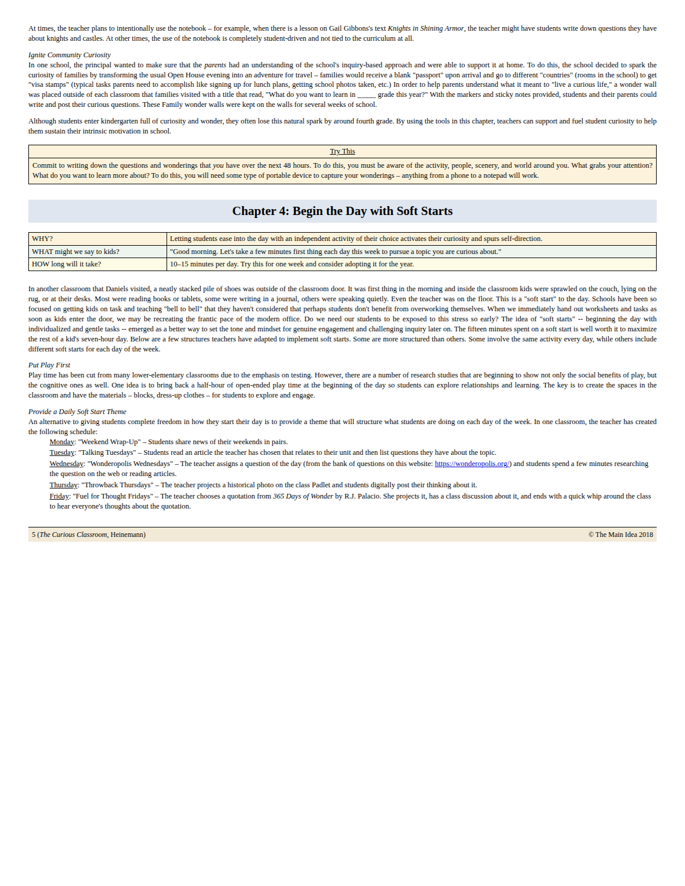At times, the teacher plans to intentionally use the notebook – for example, when there is a lesson on Gail Gibbons's text Knights in Shining Armor, the teacher might have students write down questions they have about knights and castles. At other times, the use of the notebook is completely student-driven and not tied to the curriculum at all.
Ignite Community Curiosity
In one school, the principal wanted to make sure that the parents had an understanding of the school's inquiry-based approach and were able to support it at home. To do this, the school decided to spark the curiosity of families by transforming the usual Open House evening into an adventure for travel – families would receive a blank "passport" upon arrival and go to different "countries" (rooms in the school) to get "visa stamps" (typical tasks parents need to accomplish like signing up for lunch plans, getting school photos taken, etc.) In order to help parents understand what it meant to "live a curious life," a wonder wall was placed outside of each classroom that families visited with a title that read, "What do you want to learn in _____ grade this year?" With the markers and sticky notes provided, students and their parents could write and post their curious questions. These Family wonder walls were kept on the walls for several weeks of school.
Although students enter kindergarten full of curiosity and wonder, they often lose this natural spark by around fourth grade. By using the tools in this chapter, teachers can support and fuel student curiosity to help them sustain their intrinsic motivation in school.
Try This
Commit to writing down the questions and wonderings that you have over the next 48 hours. To do this, you must be aware of the activity, people, scenery, and world around you. What grabs your attention? What do you want to learn more about? To do this, you will need some type of portable device to capture your wonderings – anything from a phone to a notepad will work.
Chapter 4: Begin the Day with Soft Starts
| WHY? | Letting students ease into the day with an independent activity of their choice activates their curiosity and spurs self-direction. |
| WHAT might we say to kids? | "Good morning. Let's take a few minutes first thing each day this week to pursue a topic you are curious about." |
| HOW long will it take? | 10–15 minutes per day. Try this for one week and consider adopting it for the year. |
In another classroom that Daniels visited, a neatly stacked pile of shoes was outside of the classroom door. It was first thing in the morning and inside the classroom kids were sprawled on the couch, lying on the rug, or at their desks. Most were reading books or tablets, some were writing in a journal, others were speaking quietly. Even the teacher was on the floor. This is a "soft start" to the day. Schools have been so focused on getting kids on task and teaching "bell to bell" that they haven't considered that perhaps students don't benefit from overworking themselves. When we immediately hand out worksheets and tasks as soon as kids enter the door, we may be recreating the frantic pace of the modern office. Do we need our students to be exposed to this stress so early? The idea of "soft starts" -- beginning the day with individualized and gentle tasks -- emerged as a better way to set the tone and mindset for genuine engagement and challenging inquiry later on. The fifteen minutes spent on a soft start is well worth it to maximize the rest of a kid's seven-hour day. Below are a few structures teachers have adapted to implement soft starts. Some are more structured than others. Some involve the same activity every day, while others include different soft starts for each day of the week.
Put Play First
Play time has been cut from many lower-elementary classrooms due to the emphasis on testing. However, there are a number of research studies that are beginning to show not only the social benefits of play, but the cognitive ones as well. One idea is to bring back a half-hour of open-ended play time at the beginning of the day so students can explore relationships and learning. The key is to create the spaces in the classroom and have the materials – blocks, dress-up clothes – for students to explore and engage.
Provide a Daily Soft Start Theme
An alternative to giving students complete freedom in how they start their day is to provide a theme that will structure what students are doing on each day of the week. In one classroom, the teacher has created the following schedule:
Monday: "Weekend Wrap-Up" – Students share news of their weekends in pairs.
Tuesday: "Talking Tuesdays" – Students read an article the teacher has chosen that relates to their unit and then list questions they have about the topic.
Wednesday: "Wonderopolis Wednesdays" – The teacher assigns a question of the day (from the bank of questions on this website: https://wonderopolis.org/) and students spend a few minutes researching the question on the web or reading articles.
Thursday: "Throwback Thursdays" – The teacher projects a historical photo on the class Padlet and students digitally post their thinking about it.
Friday: "Fuel for Thought Fridays" – The teacher chooses a quotation from 365 Days of Wonder by R.J. Palacio. She projects it, has a class discussion about it, and ends with a quick whip around the class to hear everyone's thoughts about the quotation.
5 (The Curious Classroom, Heinemann)
© The Main Idea 2018